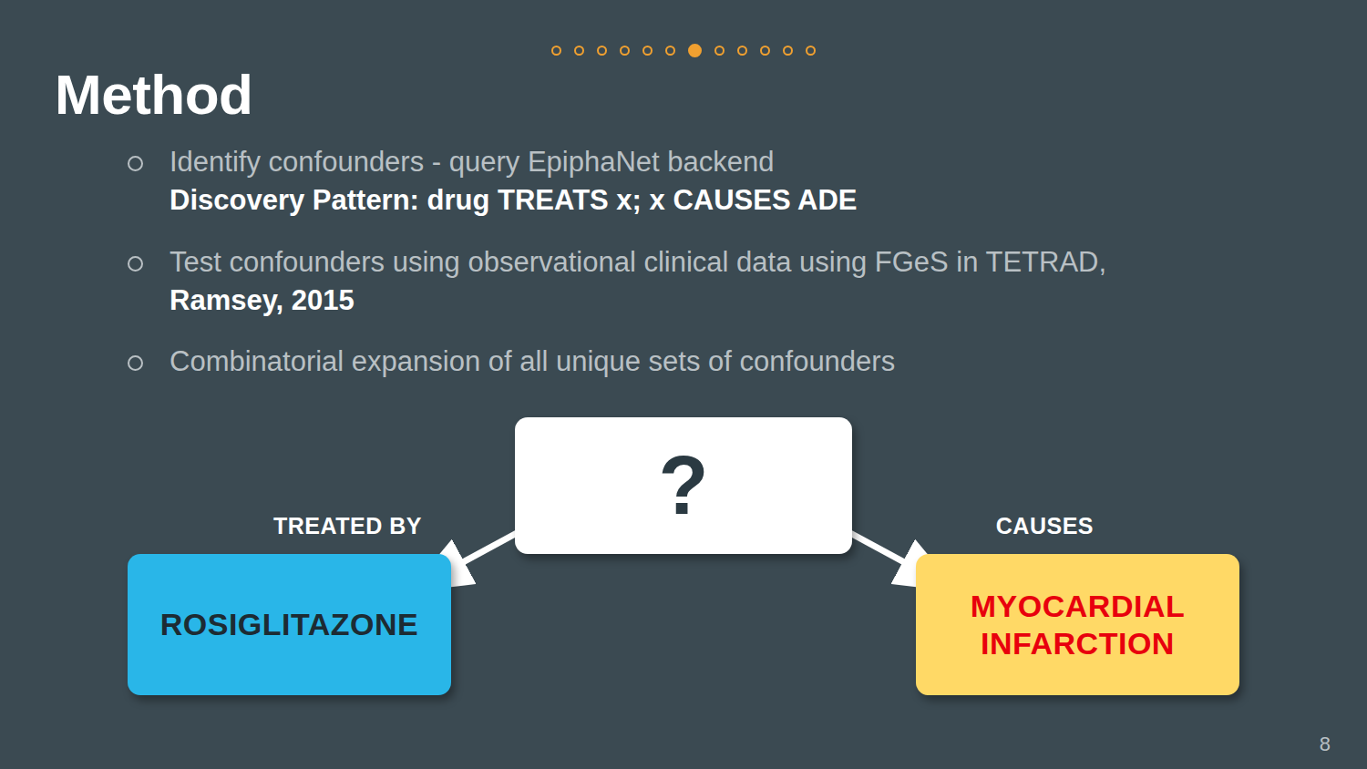Method
Identify confounders - query EpiphaNet backend
Discovery Pattern: drug TREATS x; x CAUSES ADE
Test confounders using observational clinical data using FGeS in TETRAD, Ramsey, 2015
Combinatorial expansion of all unique sets of confounders
?
TREATED BY
CAUSES
ROSIGLITAZONE
MYOCARDIAL
INFARCTION
8